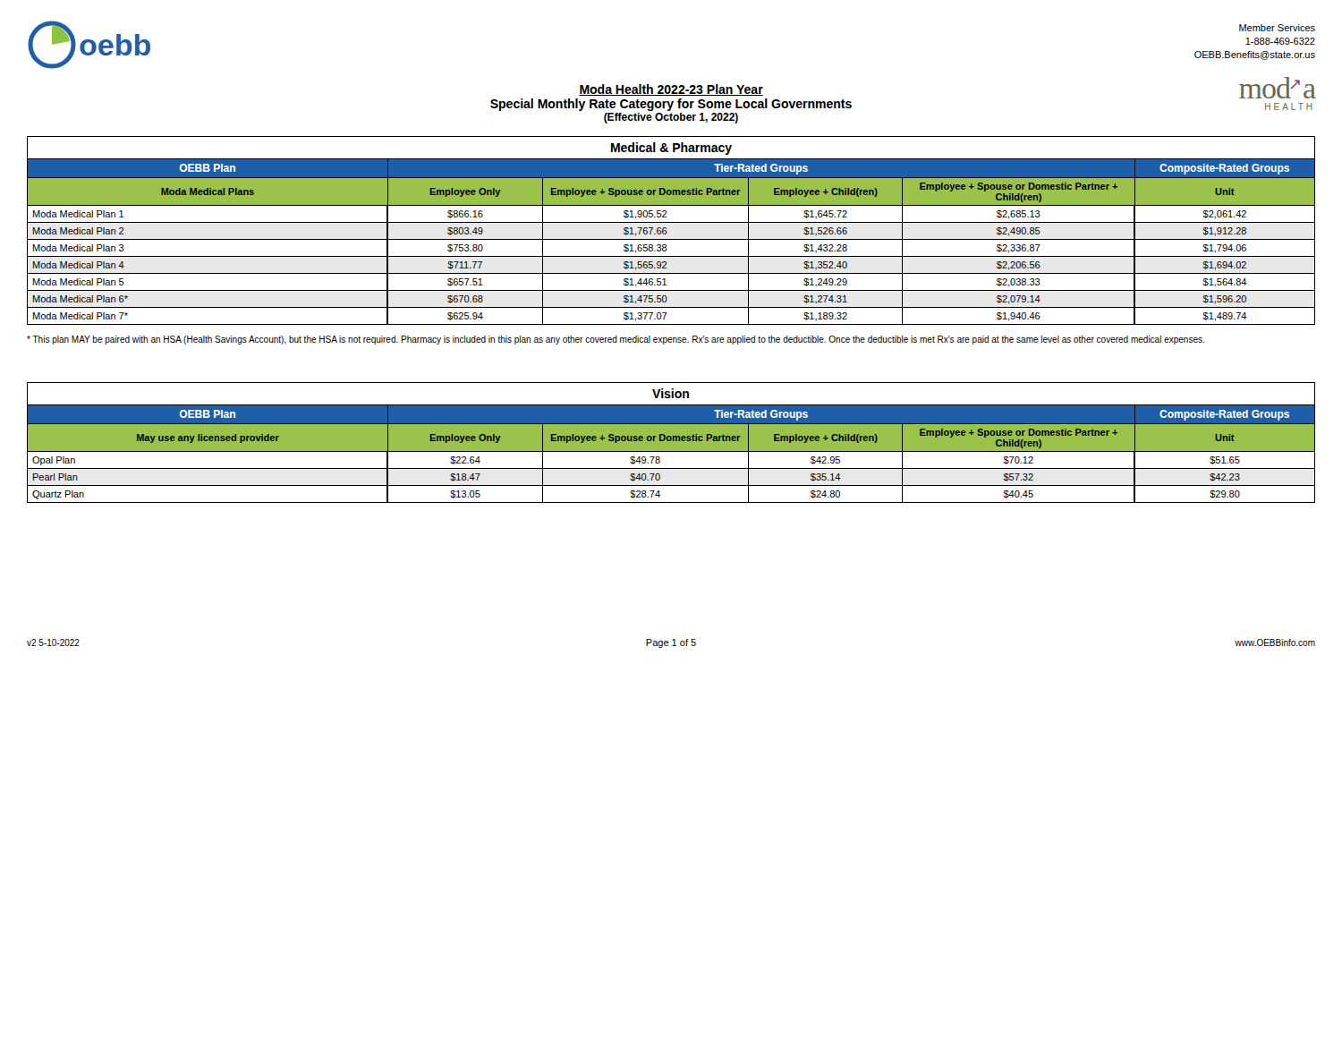oebb
Member Services
1-888-469-6322
OEBB.Benefits@state.or.us
Moda Health 2022-23 Plan Year
Special Monthly Rate Category for Some Local Governments
(Effective October 1, 2022)
mod↗a
HEALTH
| Medical & Pharmacy |
| OEBB Plan | Tier-Rated Groups | Composite-Rated Groups |
| Moda Medical Plans | Employee Only | Employee + Spouse or Domestic Partner | Employee + Child(ren) | Employee + Spouse or Domestic Partner + Child(ren) | Unit |
| Moda Medical Plan 1 | $866.16 | $1,905.52 | $1,645.72 | $2,685.13 | $2,061.42 |
| Moda Medical Plan 2 | $803.49 | $1,767.66 | $1,526.66 | $2,490.85 | $1,912.28 |
| Moda Medical Plan 3 | $753.80 | $1,658.38 | $1,432.28 | $2,336.87 | $1,794.06 |
| Moda Medical Plan 4 | $711.77 | $1,565.92 | $1,352.40 | $2,206.56 | $1,694.02 |
| Moda Medical Plan 5 | $657.51 | $1,446.51 | $1,249.29 | $2,038.33 | $1,564.84 |
| Moda Medical Plan 6* | $670.68 | $1,475.50 | $1,274.31 | $2,079.14 | $1,596.20 |
| Moda Medical Plan 7* | $625.94 | $1,377.07 | $1,189.32 | $1,940.46 | $1,489.74 |
* This plan MAY be paired with an HSA (Health Savings Account), but the HSA is not required. Pharmacy is included in this plan as any other covered medical expense. Rx's are applied to the deductible. Once the deductible is met Rx's are paid at the same level as other covered medical expenses.
| Vision |
| OEBB Plan | Tier-Rated Groups | Composite-Rated Groups |
| May use any licensed provider | Employee Only | Employee + Spouse or Domestic Partner | Employee + Child(ren) | Employee + Spouse or Domestic Partner + Child(ren) | Unit |
| Opal Plan | $22.64 | $49.78 | $42.95 | $70.12 | $51.65 |
| Pearl Plan | $18.47 | $40.70 | $35.14 | $57.32 | $42.23 |
| Quartz Plan | $13.05 | $28.74 | $24.80 | $40.45 | $29.80 |
v2 5-10-2022
Page 1 of 5
www.OEBBinfo.com